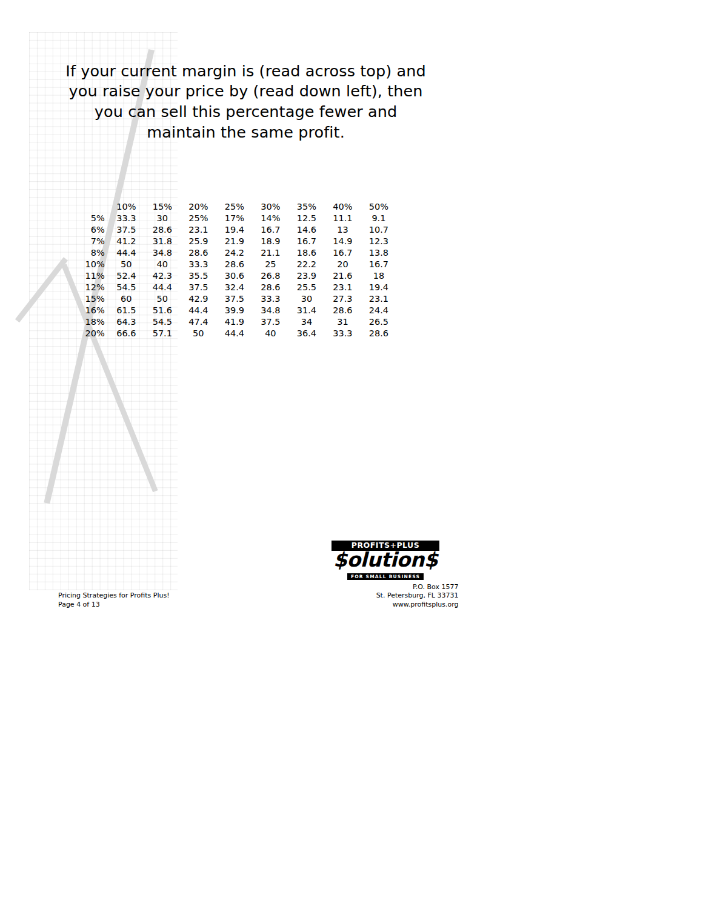If your current margin is (read across top) and you raise your price by (read down left), then you can sell this percentage fewer and maintain the same profit.
| | 10% | 15% | 20% | 25% | 30% | 35% | 40% | 50% |
| --- | --- | --- | --- | --- | --- | --- | --- | --- |
| 5% | 33.3 | 30 | 25% | 17% | 14% | 12.5 | 11.1 | 9.1 |
| 6% | 37.5 | 28.6 | 23.1 | 19.4 | 16.7 | 14.6 | 13 | 10.7 |
| 7% | 41.2 | 31.8 | 25.9 | 21.9 | 18.9 | 16.7 | 14.9 | 12.3 |
| 8% | 44.4 | 34.8 | 28.6 | 24.2 | 21.1 | 18.6 | 16.7 | 13.8 |
| 10% | 50 | 40 | 33.3 | 28.6 | 25 | 22.2 | 20 | 16.7 |
| 11% | 52.4 | 42.3 | 35.5 | 30.6 | 26.8 | 23.9 | 21.6 | 18 |
| 12% | 54.5 | 44.4 | 37.5 | 32.4 | 28.6 | 25.5 | 23.1 | 19.4 |
| 15% | 60 | 50 | 42.9 | 37.5 | 33.3 | 30 | 27.3 | 23.1 |
| 16% | 61.5 | 51.6 | 44.4 | 39.9 | 34.8 | 31.4 | 28.6 | 24.4 |
| 18% | 64.3 | 54.5 | 47.4 | 41.9 | 37.5 | 34 | 31 | 26.5 |
| 20% | 66.6 | 57.1 | 50 | 44.4 | 40 | 36.4 | 33.3 | 28.6 |
PROFITS+PLUS
$olution$
FOR SMALL BUSINESS
Pricing Strategies for Profits Plus!
Page 4 of 13
P.O. Box 1577
St. Petersburg, FL 33731
www.profitsplus.org